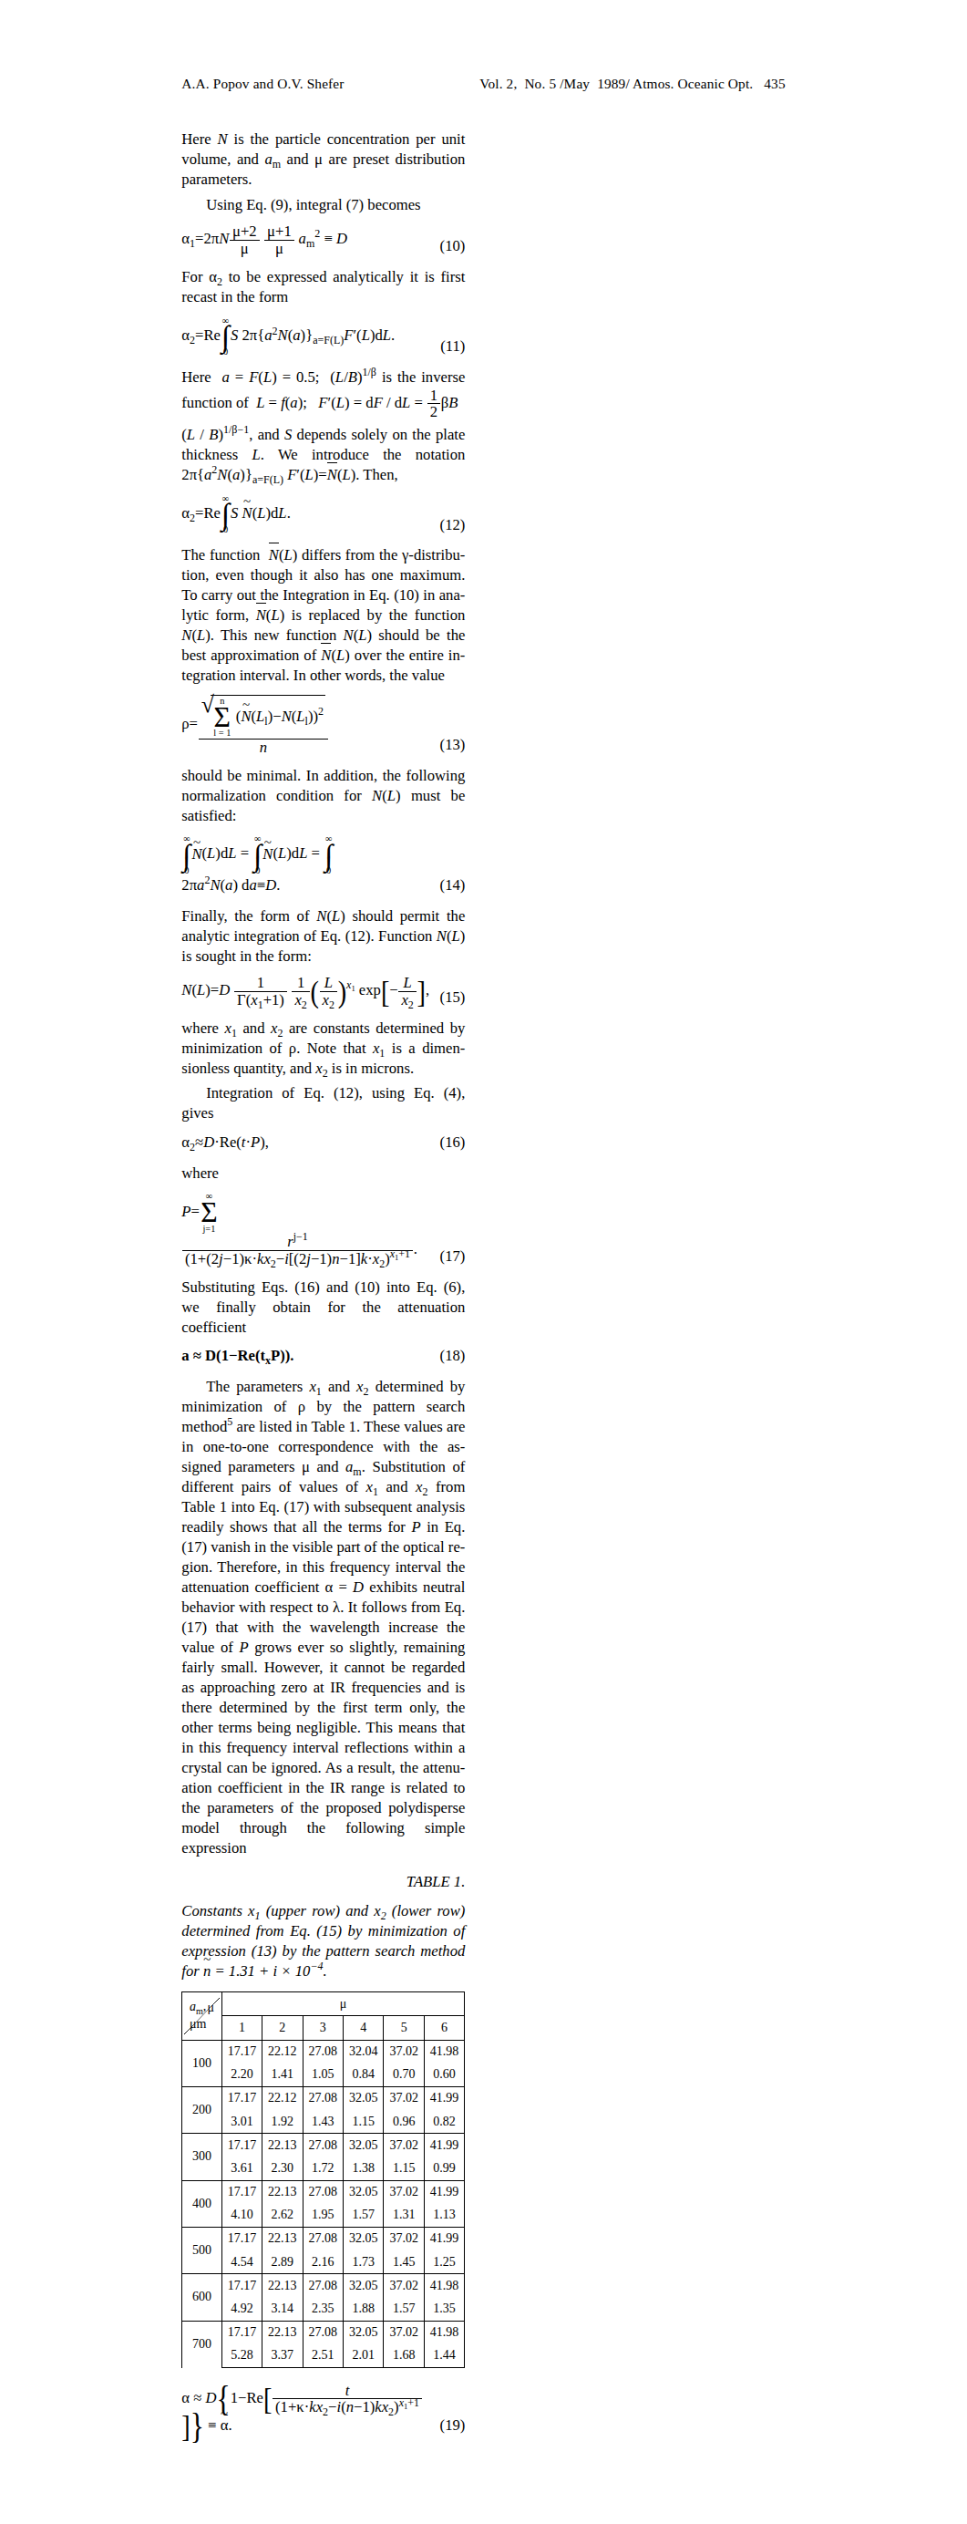A.A. Popov and O.V. Shefer Vol. 2, No. 5 /May 1989/ Atmos. Oceanic Opt. 435
Here N is the particle concentration per unit volume, and am and μ are preset distribution parameters.
Using Eq. (9), integral (7) becomes
α1=2πNμ+2 μ μ+1 μ am2 ≡ D (10)
For α2 to be expressed analytically it is first recast in the form
α2=Re∞∫0 S 2π{a2N(a)}a=F(L)F′(L)dL. (11)
Here a = F(L) = 0.5; (L/B)1/β is the inverse function of L = f(a); F′(L) = dF / dL = 12βB
(L / B)1/β−1, and S depends solely on the plate thickness L. We introduce the notation 2π{a2N(a)}a=F(L) F′(L)=N(L). Then,
α2=Re∞∫0 S N(L)dL. (12)
The function N(L) differs from the γ-distribution, even though it also has one maximum. To carry out the Integration in Eq. (10) in analytic form, N(L) is replaced by the function N(L). This new function N(L) should be the best approximation of N(L) over the entire integration interval. In other words, the value
ρ=nΣl = 1 (N(Ll)−N(Ll))2 n (13)
should be minimal. In addition, the following normalization condition for N(L) must be satisfied:
∞∫0 N(L)dL = ∞∫0 N(L)dL = ∞∫02πa2N(a) da≡D. (14)
Finally, the form of N(L) should permit the analytic integration of Eq. (12). Function N(L) is sought in the form:
N(L)=D 1 Γ(x1+1) 1 x2(Lx2)x1 exp[−Lx2], (15)
where x1 and x2 are constants determined by minimization of ρ. Note that x1 is a dimensionless quantity, and x2 is in microns.
Integration of Eq. (12), using Eq. (4), gives
α2≈D·Re(t·P), (16)
where
P=∞Σj=1 rj−1(1+(2j−1)κ·kx2−i[(2j−1)n−1]k·x2)x1+1. (17)
Substituting Eqs. (16) and (10) into Eq. (6), we finally obtain for the attenuation coefficient
a ≈ D(1−Re(txP)). (18)
The parameters x1 and x2 determined by minimization of ρ by the pattern search method5 are listed in Table 1. These values are in one-to-one correspondence with the assigned parameters μ and am. Substitution of different pairs of values of x1 and x2 from Table 1 into Eq. (17) with subsequent analysis readily shows that all the terms for P in Eq. (17) vanish in the visible part of the optical region. Therefore, in this frequency interval the attenuation coefficient α = D exhibits neutral behavior with respect to λ. It follows from Eq. (17) that with the wavelength increase the value of P grows ever so slightly, remaining fairly small. However, it cannot be regarded as approaching zero at IR frequencies and is there determined by the first term only, the other terms being negligible. This means that in this frequency interval reflections within a crystal can be ignored. As a result, the attenuation coefficient in the IR range is related to the parameters of the proposed polydisperse model through the following simple expression
TABLE 1.
Constants x1 (upper row) and x2 (lower row) determined from Eq. (15) by minimization of expression (13) by the pattern search method for n = 1.31 + i × 10−4.
| μ a m , μm | μ |
| --- | --- |
| 1 | 2 | 3 | 4 | 5 | 6 |
| 100 | 17.17 | 22.12 | 27.08 | 32.04 | 37.02 | 41.98 |
| 2.20 | 1.41 | 1.05 | 0.84 | 0.70 | 0.60 |
| 200 | 17.17 | 22.12 | 27.08 | 32.05 | 37.02 | 41.99 |
| 3.01 | 1.92 | 1.43 | 1.15 | 0.96 | 0.82 |
| 300 | 17.17 | 22.13 | 27.08 | 32.05 | 37.02 | 41.99 |
| 3.61 | 2.30 | 1.72 | 1.38 | 1.15 | 0.99 |
| 400 | 17.17 | 22.13 | 27.08 | 32.05 | 37.02 | 41.99 |
| 4.10 | 2.62 | 1.95 | 1.57 | 1.31 | 1.13 |
| 500 | 17.17 | 22.13 | 27.08 | 32.05 | 37.02 | 41.99 |
| 4.54 | 2.89 | 2.16 | 1.73 | 1.45 | 1.25 |
| 600 | 17.17 | 22.13 | 27.08 | 32.05 | 37.02 | 41.98 |
| 4.92 | 3.14 | 2.35 | 1.88 | 1.57 | 1.35 |
| 700 | 17.17 | 22.13 | 27.08 | 32.05 | 37.02 | 41.98 |
| 5.28 | 3.37 | 2.51 | 2.01 | 1.68 | 1.44 |
α ≈ D{1−Re[t(1+κ·kx2−i(n−1)kx2)x1+1]} ≡ α. (19)